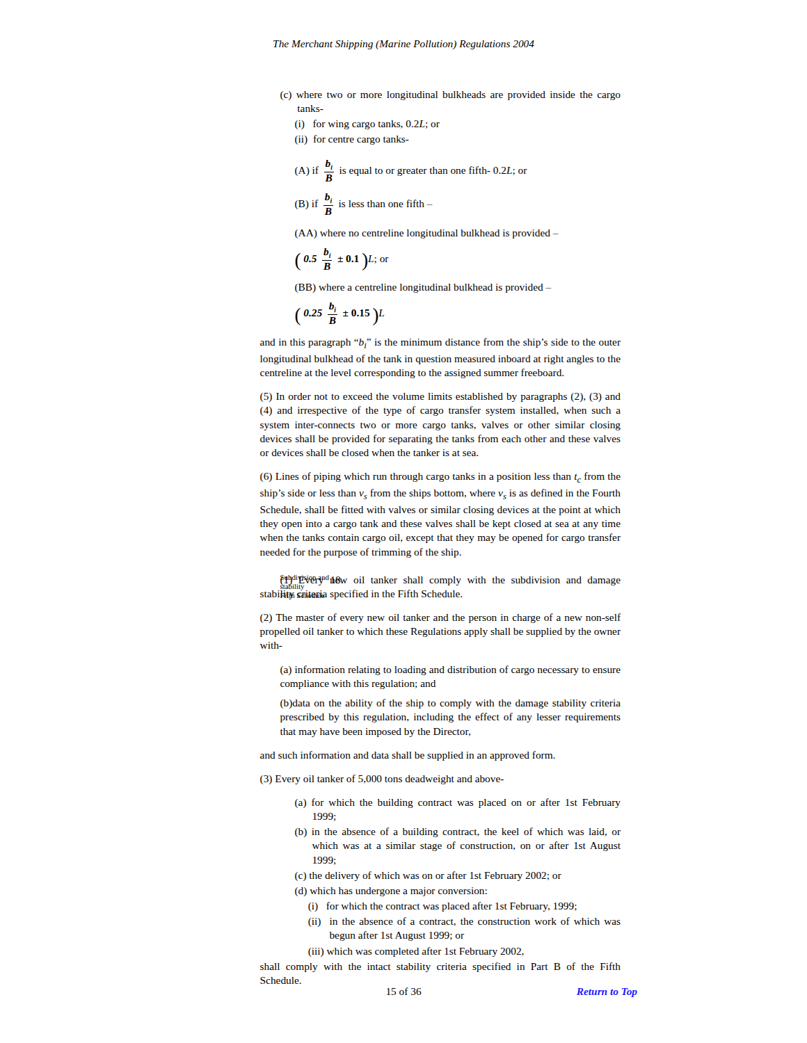The Merchant Shipping (Marine Pollution) Regulations 2004
(c) where two or more longitudinal bulkheads are provided inside the cargo tanks-
(i) for wing cargo tanks, 0.2L; or
(ii) for centre cargo tanks-
(A) if bi B is equal to or greater than one fifth- 0.2L; or
(B) if bi B is less than one fifth –
(AA) where no centreline longitudinal bulkhead is provided –
( 0.5 bi B ± 0.1 ) L; or
(BB) where a centreline longitudinal bulkhead is provided –
( 0.25 bi B ± 0.15 ) L
and in this paragraph “bi” is the minimum distance from the ship’s side to the outer longitudinal bulkhead of the tank in question measured inboard at right angles to the centreline at the level corresponding to the assigned summer freeboard.
(5) In order not to exceed the volume limits established by paragraphs (2), (3) and (4) and irrespective of the type of cargo transfer system installed, when such a system inter-connects two or more cargo tanks, valves or other similar closing devices shall be provided for separating the tanks from each other and these valves or devices shall be closed when the tanker is at sea.
(6) Lines of piping which run through cargo tanks in a position less than tc from the ship’s side or less than vs from the ships bottom, where vs is as defined in the Fourth Schedule, shall be fitted with valves or similar closing devices at the point at which they open into a cargo tank and these valves shall be kept closed at sea at any time when the tanks contain cargo oil, except that they may be opened for cargo transfer needed for the purpose of trimming of the ship.
Subdivision and stability
Fifth Schedule
18.
(1) Every new oil tanker shall comply with the subdivision and damage stability criteria specified in the Fifth Schedule.
(2) The master of every new oil tanker and the person in charge of a new non-self propelled oil tanker to which these Regulations apply shall be supplied by the owner with-
(a) information relating to loading and distribution of cargo necessary to ensure compliance with this regulation; and
(b)data on the ability of the ship to comply with the damage stability criteria prescribed by this regulation, including the effect of any lesser requirements that may have been imposed by the Director,
and such information and data shall be supplied in an approved form.
(3) Every oil tanker of 5,000 tons deadweight and above-
(a) for which the building contract was placed on or after 1st February 1999;
(b) in the absence of a building contract, the keel of which was laid, or which was at a similar stage of construction, on or after 1st August 1999;
(c) the delivery of which was on or after 1st February 2002; or
(d) which has undergone a major conversion:
(i) for which the contract was placed after 1st February, 1999;
(ii) in the absence of a contract, the construction work of which was begun after 1st August 1999; or
(iii) which was completed after 1st February 2002,
shall comply with the intact stability criteria specified in Part B of the Fifth Schedule.
15 of 36
Return to Top